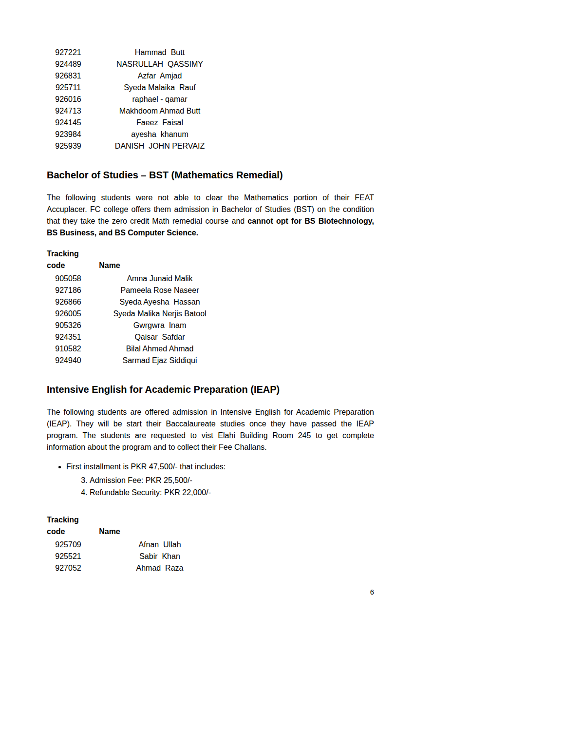927221 Hammad Butt
924489 NASRULLAH QASSIMY
926831 Azfar Amjad
925711 Syeda Malaika Rauf
926016 raphael - qamar
924713 Makhdoom Ahmad Butt
924145 Faeez Faisal
923984 ayesha khanum
925939 DANISH JOHN PERVAIZ
Bachelor of Studies – BST (Mathematics Remedial)
The following students were not able to clear the Mathematics portion of their FEAT Accuplacer. FC college offers them admission in Bachelor of Studies (BST) on the condition that they take the zero credit Math remedial course and cannot opt for BS Biotechnology, BS Business, and BS Computer Science.
Tracking code Name
905058 Amna Junaid Malik
927186 Pameela Rose Naseer
926866 Syeda Ayesha Hassan
926005 Syeda Malika Nerjis Batool
905326 Gwrgwra Inam
924351 Qaisar Safdar
910582 Bilal Ahmed Ahmad
924940 Sarmad Ejaz Siddiqui
Intensive English for Academic Preparation (IEAP)
The following students are offered admission in Intensive English for Academic Preparation (IEAP). They will be start their Baccalaureate studies once they have passed the IEAP program. The students are requested to vist Elahi Building Room 245 to get complete information about the program and to collect their Fee Challans.
First installment is PKR 47,500/- that includes:
Admission Fee: PKR 25,500/-
Refundable Security: PKR 22,000/-
Tracking code Name
925709 Afnan Ullah
925521 Sabir Khan
927052 Ahmad Raza
6